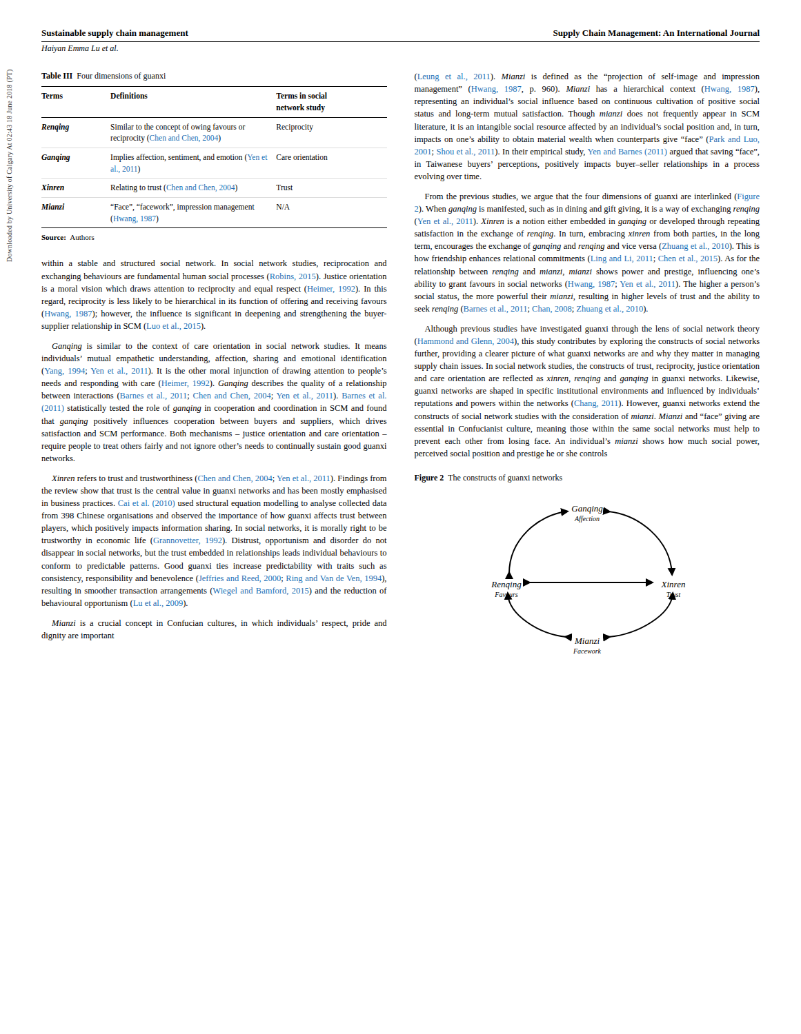Downloaded by University of Calgary At 02:43 18 June 2018 (PT)
Sustainable supply chain management
Supply Chain Management: An International Journal
Haiyan Emma Lu et al.
Table III Four dimensions of guanxi
| Terms | Definitions | Terms in social network study |
| --- | --- | --- |
| Renqing | Similar to the concept of owing favours or reciprocity ( Chen and Chen, 2004 ) | Reciprocity |
| Ganqing | Implies affection, sentiment, and emotion ( Yen et al., 2011 ) | Care orientation |
| Xinren | Relating to trust ( Chen and Chen, 2004 ) | Trust |
| Mianzi | “Face”, “facework”, impression management ( Hwang, 1987 ) | N/A |
Source: Authors
within a stable and structured social network. In social network studies, reciprocation and exchanging behaviours are fundamental human social processes (Robins, 2015). Justice orientation is a moral vision which draws attention to reciprocity and equal respect (Heimer, 1992). In this regard, reciprocity is less likely to be hierarchical in its function of offering and receiving favours (Hwang, 1987); however, the influence is significant in deepening and strengthening the buyer-supplier relationship in SCM (Luo et al., 2015).
Ganqing is similar to the context of care orientation in social network studies. It means individuals’ mutual empathetic understanding, affection, sharing and emotional identification (Yang, 1994; Yen et al., 2011). It is the other moral injunction of drawing attention to people’s needs and responding with care (Heimer, 1992). Ganqing describes the quality of a relationship between interactions (Barnes et al., 2011; Chen and Chen, 2004; Yen et al., 2011). Barnes et al. (2011) statistically tested the role of ganqing in cooperation and coordination in SCM and found that ganqing positively influences cooperation between buyers and suppliers, which drives satisfaction and SCM performance. Both mechanisms – justice orientation and care orientation – require people to treat others fairly and not ignore other’s needs to continually sustain good guanxi networks.
Xinren refers to trust and trustworthiness (Chen and Chen, 2004; Yen et al., 2011). Findings from the review show that trust is the central value in guanxi networks and has been mostly emphasised in business practices. Cai et al. (2010) used structural equation modelling to analyse collected data from 398 Chinese organisations and observed the importance of how guanxi affects trust between players, which positively impacts information sharing. In social networks, it is morally right to be trustworthy in economic life (Grannovetter, 1992). Distrust, opportunism and disorder do not disappear in social networks, but the trust embedded in relationships leads individual behaviours to conform to predictable patterns. Good guanxi ties increase predictability with traits such as consistency, responsibility and benevolence (Jeffries and Reed, 2000; Ring and Van de Ven, 1994), resulting in smoother transaction arrangements (Wiegel and Bamford, 2015) and the reduction of behavioural opportunism (Lu et al., 2009).
Mianzi is a crucial concept in Confucian cultures, in which individuals’ respect, pride and dignity are important
(Leung et al., 2011). Mianzi is defined as the “projection of self-image and impression management” (Hwang, 1987, p. 960). Mianzi has a hierarchical context (Hwang, 1987), representing an individual’s social influence based on continuous cultivation of positive social status and long-term mutual satisfaction. Though mianzi does not frequently appear in SCM literature, it is an intangible social resource affected by an individual’s social position and, in turn, impacts on one’s ability to obtain material wealth when counterparts give “face” (Park and Luo, 2001; Shou et al., 2011). In their empirical study, Yen and Barnes (2011) argued that saving “face”, in Taiwanese buyers’ perceptions, positively impacts buyer–seller relationships in a process evolving over time.
From the previous studies, we argue that the four dimensions of guanxi are interlinked (Figure 2). When ganqing is manifested, such as in dining and gift giving, it is a way of exchanging renqing (Yen et al., 2011). Xinren is a notion either embedded in ganqing or developed through repeating satisfaction in the exchange of renqing. In turn, embracing xinren from both parties, in the long term, encourages the exchange of ganqing and renqing and vice versa (Zhuang et al., 2010). This is how friendship enhances relational commitments (Ling and Li, 2011; Chen et al., 2015). As for the relationship between renqing and mianzi, mianzi shows power and prestige, influencing one’s ability to grant favours in social networks (Hwang, 1987; Yen et al., 2011). The higher a person’s social status, the more powerful their mianzi, resulting in higher levels of trust and the ability to seek renqing (Barnes et al., 2011; Chan, 2008; Zhuang et al., 2010).
Although previous studies have investigated guanxi through the lens of social network theory (Hammond and Glenn, 2004), this study contributes by exploring the constructs of social networks further, providing a clearer picture of what guanxi networks are and why they matter in managing supply chain issues. In social network studies, the constructs of trust, reciprocity, justice orientation and care orientation are reflected as xinren, renqing and ganqing in guanxi networks. Likewise, guanxi networks are shaped in specific institutional environments and influenced by individuals’ reputations and powers within the networks (Chang, 2011). However, guanxi networks extend the constructs of social network studies with the consideration of mianzi. Mianzi and “face” giving are essential in Confucianist culture, meaning those within the same social networks must help to prevent each other from losing face. An individual’s mianzi shows how much social power, perceived social position and prestige he or she controls
Figure 2 The constructs of guanxi networks
Ganqing Affection Renqing Favours Xinren Trust Mianzi Facework